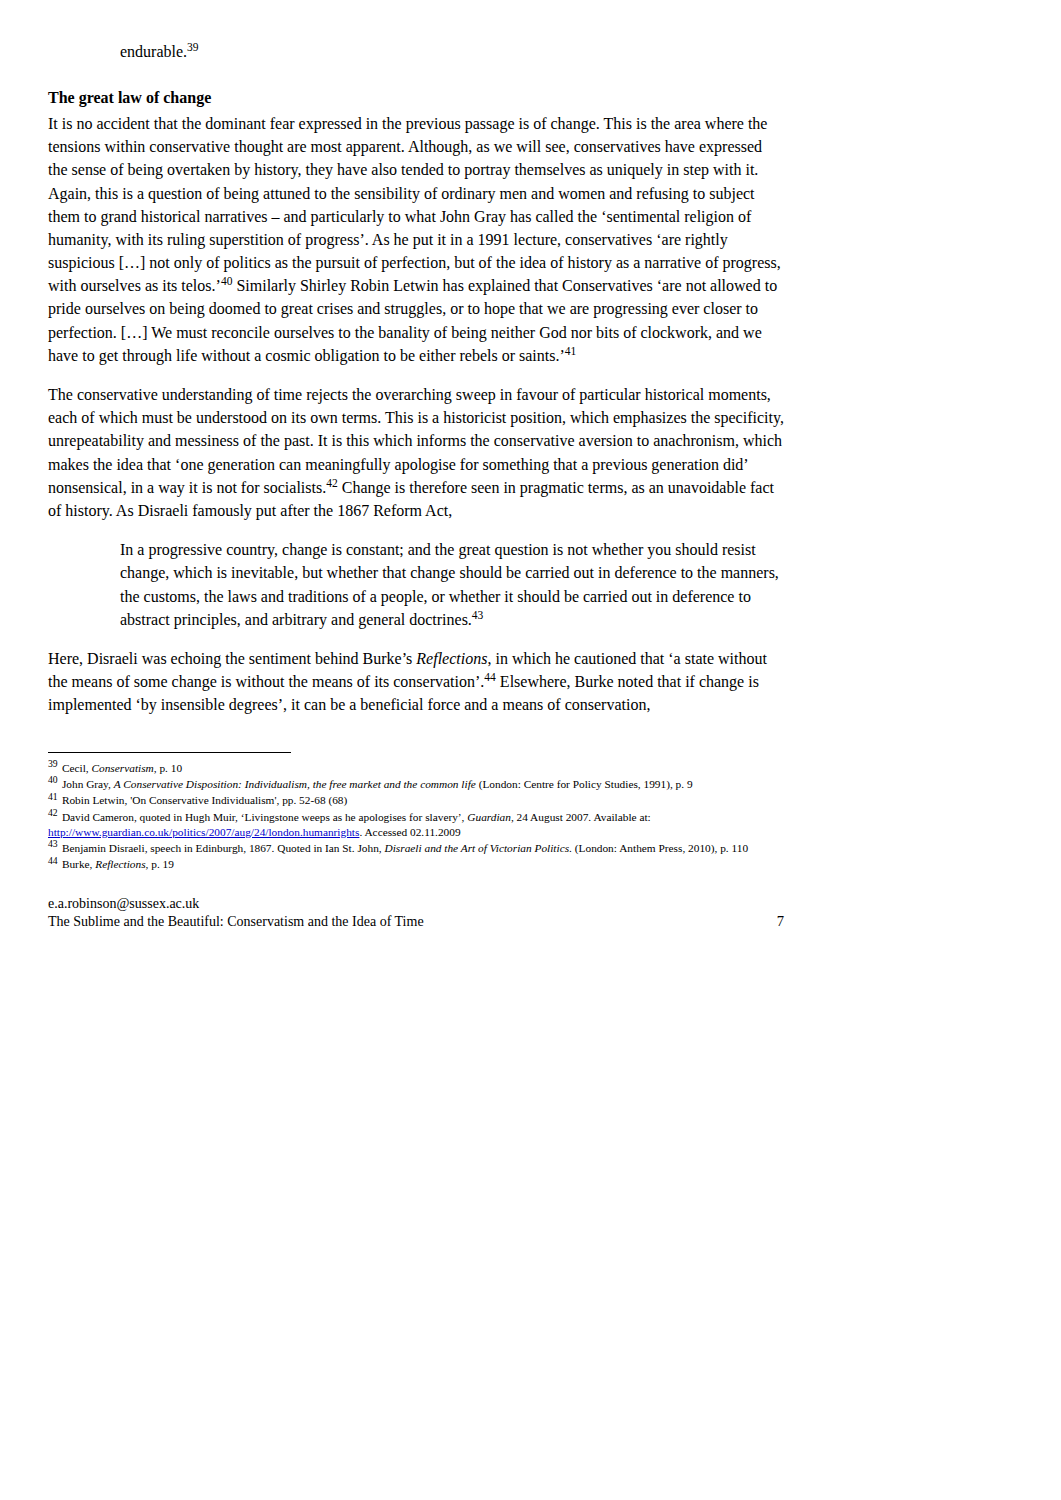endurable.39
The great law of change
It is no accident that the dominant fear expressed in the previous passage is of change. This is the area where the tensions within conservative thought are most apparent. Although, as we will see, conservatives have expressed the sense of being overtaken by history, they have also tended to portray themselves as uniquely in step with it. Again, this is a question of being attuned to the sensibility of ordinary men and women and refusing to subject them to grand historical narratives – and particularly to what John Gray has called the ‘sentimental religion of humanity, with its ruling superstition of progress’. As he put it in a 1991 lecture, conservatives ‘are rightly suspicious […] not only of politics as the pursuit of perfection, but of the idea of history as a narrative of progress, with ourselves as its telos.’40 Similarly Shirley Robin Letwin has explained that Conservatives ‘are not allowed to pride ourselves on being doomed to great crises and struggles, or to hope that we are progressing ever closer to perfection. […] We must reconcile ourselves to the banality of being neither God nor bits of clockwork, and we have to get through life without a cosmic obligation to be either rebels or saints.’41
The conservative understanding of time rejects the overarching sweep in favour of particular historical moments, each of which must be understood on its own terms. This is a historicist position, which emphasizes the specificity, unrepeatability and messiness of the past. It is this which informs the conservative aversion to anachronism, which makes the idea that ‘one generation can meaningfully apologise for something that a previous generation did’ nonsensical, in a way it is not for socialists.42 Change is therefore seen in pragmatic terms, as an unavoidable fact of history. As Disraeli famously put after the 1867 Reform Act,
In a progressive country, change is constant; and the great question is not whether you should resist change, which is inevitable, but whether that change should be carried out in deference to the manners, the customs, the laws and traditions of a people, or whether it should be carried out in deference to abstract principles, and arbitrary and general doctrines.43
Here, Disraeli was echoing the sentiment behind Burke’s Reflections, in which he cautioned that ‘a state without the means of some change is without the means of its conservation’.44 Elsewhere, Burke noted that if change is implemented ‘by insensible degrees’, it can be a beneficial force and a means of conservation,
39 Cecil, Conservatism, p. 10
40 John Gray, A Conservative Disposition: Individualism, the free market and the common life (London: Centre for Policy Studies, 1991), p. 9
41 Robin Letwin, 'On Conservative Individualism', pp. 52-68 (68)
42 David Cameron, quoted in Hugh Muir, ‘Livingstone weeps as he apologises for slavery’, Guardian, 24 August 2007. Available at: http://www.guardian.co.uk/politics/2007/aug/24/london.humanrights. Accessed 02.11.2009
43 Benjamin Disraeli, speech in Edinburgh, 1867. Quoted in Ian St. John, Disraeli and the Art of Victorian Politics. (London: Anthem Press, 2010), p. 110
44 Burke, Reflections, p. 19
e.a.robinson@sussex.ac.uk
The Sublime and the Beautiful: Conservatism and the Idea of Time
7